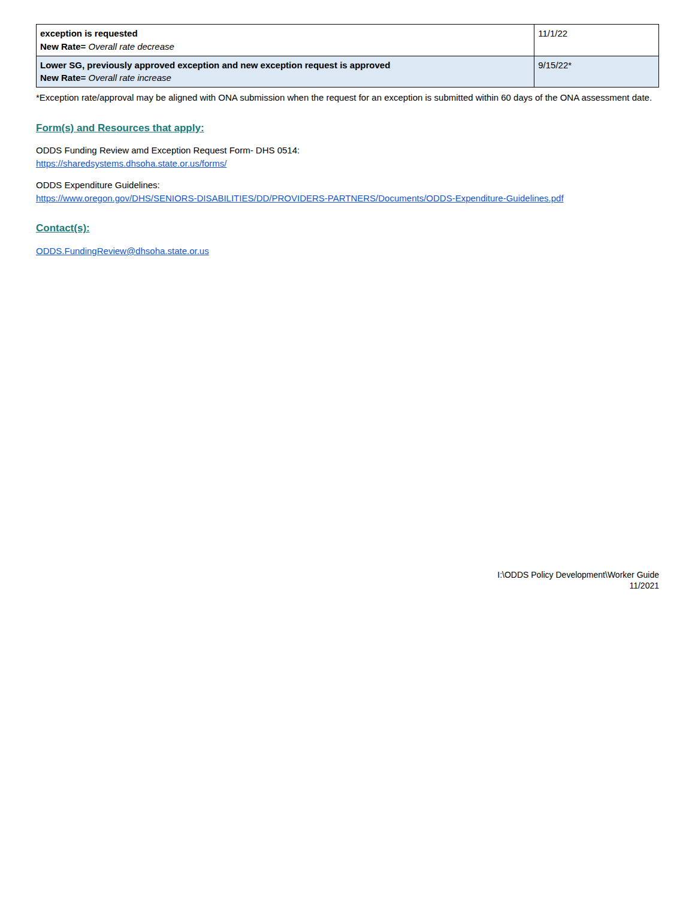| exception is requested New Rate= Overall rate decrease | 11/1/22 |
| Lower SG, previously approved exception and new exception request is approved New Rate= Overall rate increase | 9/15/22* |
*Exception rate/approval may be aligned with ONA submission when the request for an exception is submitted within 60 days of the ONA assessment date.
Form(s) and Resources that apply:
ODDS Funding Review amd Exception Request Form- DHS 0514:
https://sharedsystems.dhsoha.state.or.us/forms/
ODDS Expenditure Guidelines:
https://www.oregon.gov/DHS/SENIORS-DISABILITIES/DD/PROVIDERS-PARTNERS/Documents/ODDS-Expenditure-Guidelines.pdf
Contact(s):
ODDS.FundingReview@dhsoha.state.or.us
I:\ODDS Policy Development\Worker Guide
11/2021